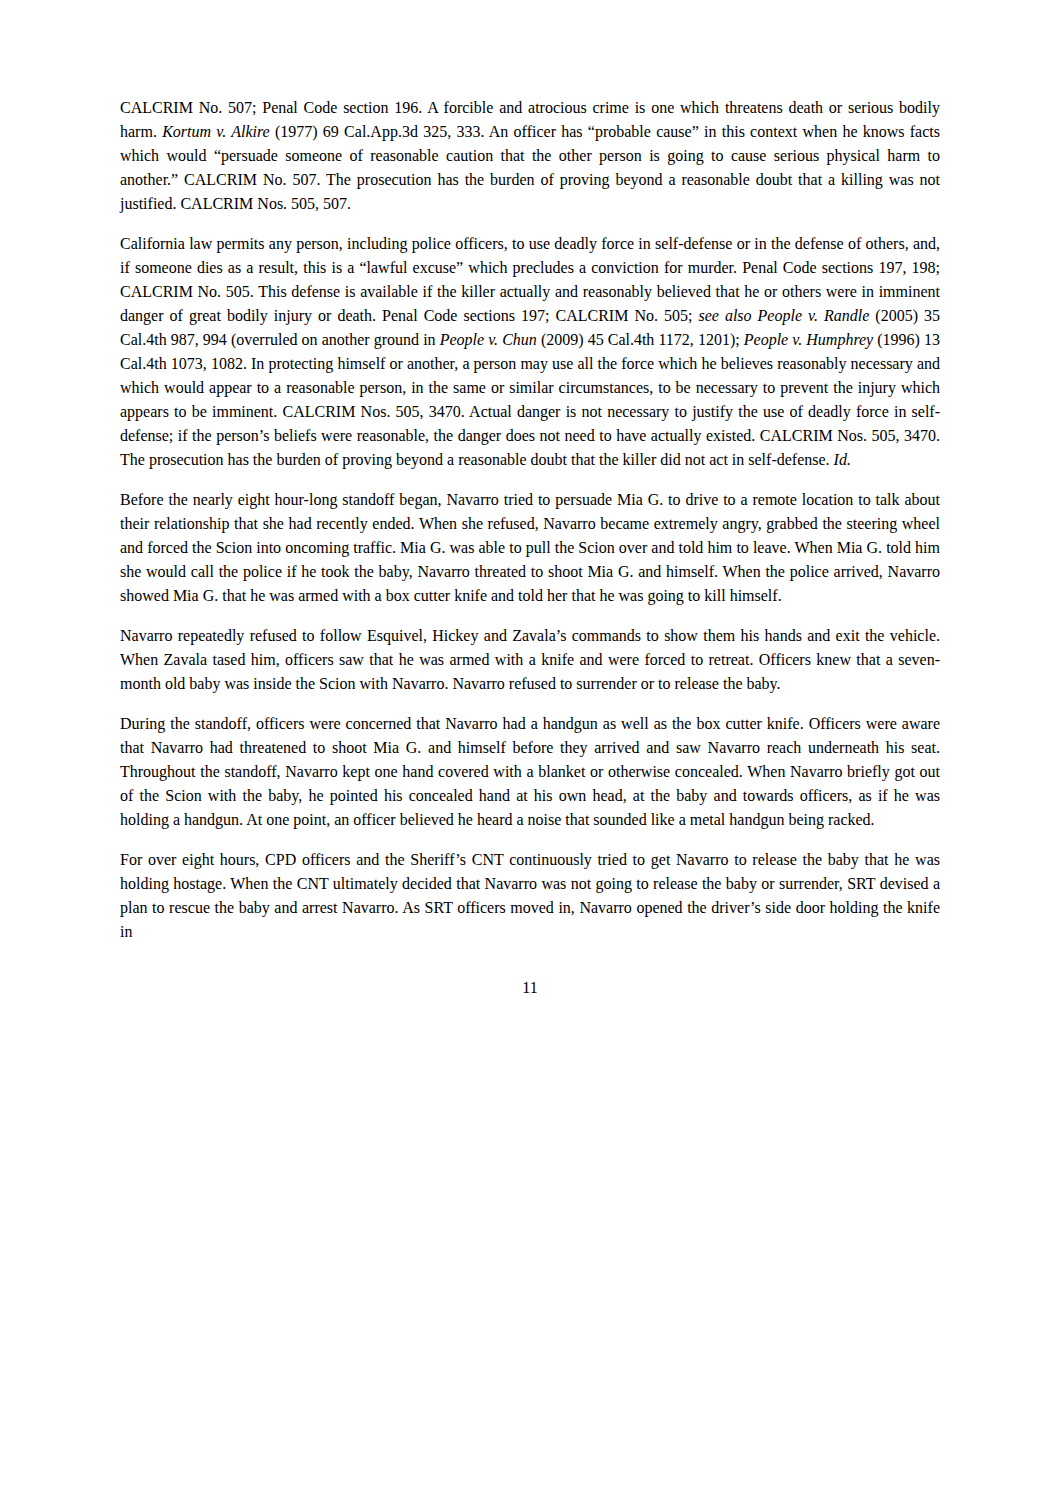CALCRIM No. 507; Penal Code section 196. A forcible and atrocious crime is one which threatens death or serious bodily harm. Kortum v. Alkire (1977) 69 Cal.App.3d 325, 333. An officer has “probable cause” in this context when he knows facts which would “persuade someone of reasonable caution that the other person is going to cause serious physical harm to another.” CALCRIM No. 507. The prosecution has the burden of proving beyond a reasonable doubt that a killing was not justified. CALCRIM Nos. 505, 507.
California law permits any person, including police officers, to use deadly force in self-defense or in the defense of others, and, if someone dies as a result, this is a “lawful excuse” which precludes a conviction for murder. Penal Code sections 197, 198; CALCRIM No. 505. This defense is available if the killer actually and reasonably believed that he or others were in imminent danger of great bodily injury or death. Penal Code sections 197; CALCRIM No. 505; see also People v. Randle (2005) 35 Cal.4th 987, 994 (overruled on another ground in People v. Chun (2009) 45 Cal.4th 1172, 1201); People v. Humphrey (1996) 13 Cal.4th 1073, 1082. In protecting himself or another, a person may use all the force which he believes reasonably necessary and which would appear to a reasonable person, in the same or similar circumstances, to be necessary to prevent the injury which appears to be imminent. CALCRIM Nos. 505, 3470. Actual danger is not necessary to justify the use of deadly force in self-defense; if the person’s beliefs were reasonable, the danger does not need to have actually existed. CALCRIM Nos. 505, 3470. The prosecution has the burden of proving beyond a reasonable doubt that the killer did not act in self-defense. Id.
Before the nearly eight hour-long standoff began, Navarro tried to persuade Mia G. to drive to a remote location to talk about their relationship that she had recently ended. When she refused, Navarro became extremely angry, grabbed the steering wheel and forced the Scion into oncoming traffic. Mia G. was able to pull the Scion over and told him to leave. When Mia G. told him she would call the police if he took the baby, Navarro threated to shoot Mia G. and himself. When the police arrived, Navarro showed Mia G. that he was armed with a box cutter knife and told her that he was going to kill himself.
Navarro repeatedly refused to follow Esquivel, Hickey and Zavala’s commands to show them his hands and exit the vehicle. When Zavala tased him, officers saw that he was armed with a knife and were forced to retreat. Officers knew that a seven-month old baby was inside the Scion with Navarro. Navarro refused to surrender or to release the baby.
During the standoff, officers were concerned that Navarro had a handgun as well as the box cutter knife. Officers were aware that Navarro had threatened to shoot Mia G. and himself before they arrived and saw Navarro reach underneath his seat. Throughout the standoff, Navarro kept one hand covered with a blanket or otherwise concealed. When Navarro briefly got out of the Scion with the baby, he pointed his concealed hand at his own head, at the baby and towards officers, as if he was holding a handgun. At one point, an officer believed he heard a noise that sounded like a metal handgun being racked.
For over eight hours, CPD officers and the Sheriff’s CNT continuously tried to get Navarro to release the baby that he was holding hostage. When the CNT ultimately decided that Navarro was not going to release the baby or surrender, SRT devised a plan to rescue the baby and arrest Navarro. As SRT officers moved in, Navarro opened the driver’s side door holding the knife in
11